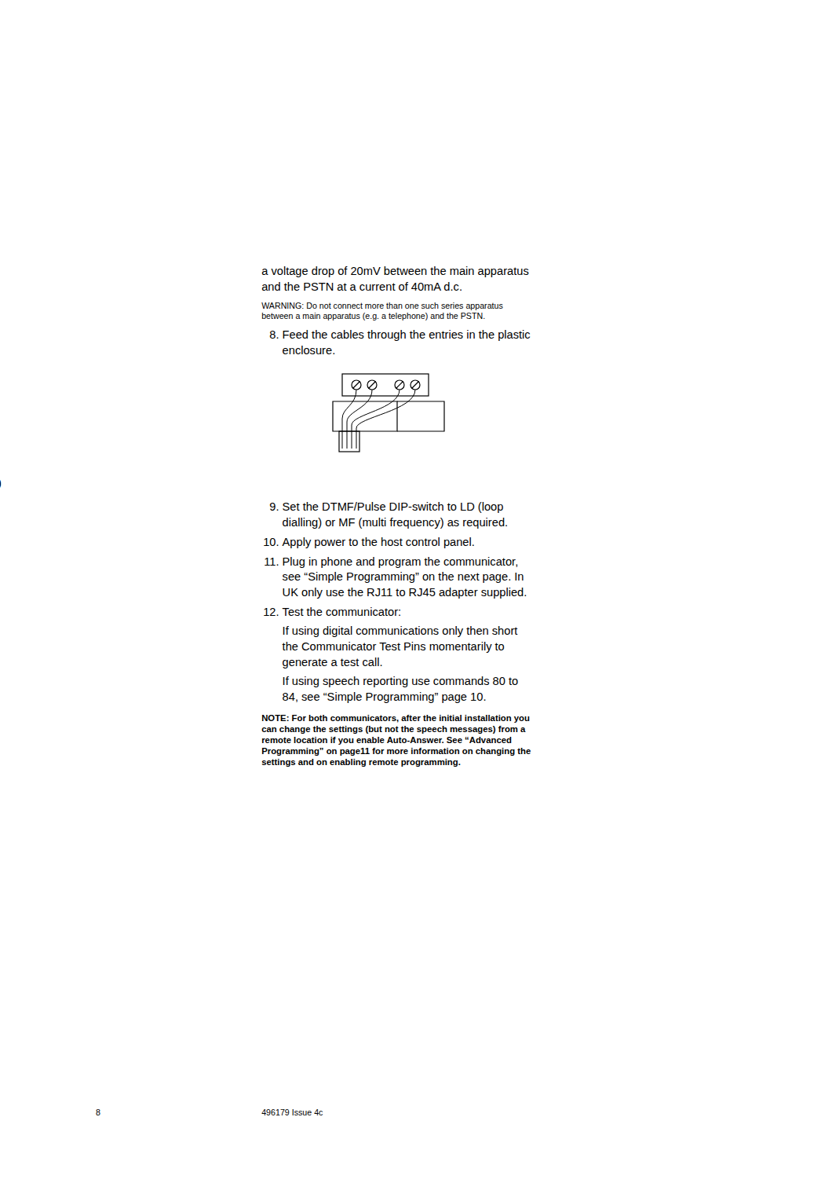a voltage drop of 20mV between the main apparatus and the PSTN at a current of 40mA d.c.
WARNING: Do not connect more than one such series apparatus between a main apparatus (e.g. a telephone) and the PSTN.
Feed the cables through the entries in the plastic enclosure.
660 and 960
Set the DTMF/Pulse DIP-switch to LD (loop dialling) or MF (multi frequency) as required.
Apply power to the host control panel.
Plug in phone and program the communicator, see “Simple Programming” on the next page. In UK only use the RJ11 to RJ45 adapter supplied.
Test the communicator:
If using digital communications only then short the Communicator Test Pins momentarily to generate a test call.
If using speech reporting use commands 80 to 84, see “Simple Programming” page 10.
NOTE: For both communicators, after the initial installation you can change the settings (but not the speech messages) from a remote location if you enable Auto-Answer. See “Advanced Programming” on page11 for more information on changing the settings and on enabling remote programming.
8 496179 Issue 4c